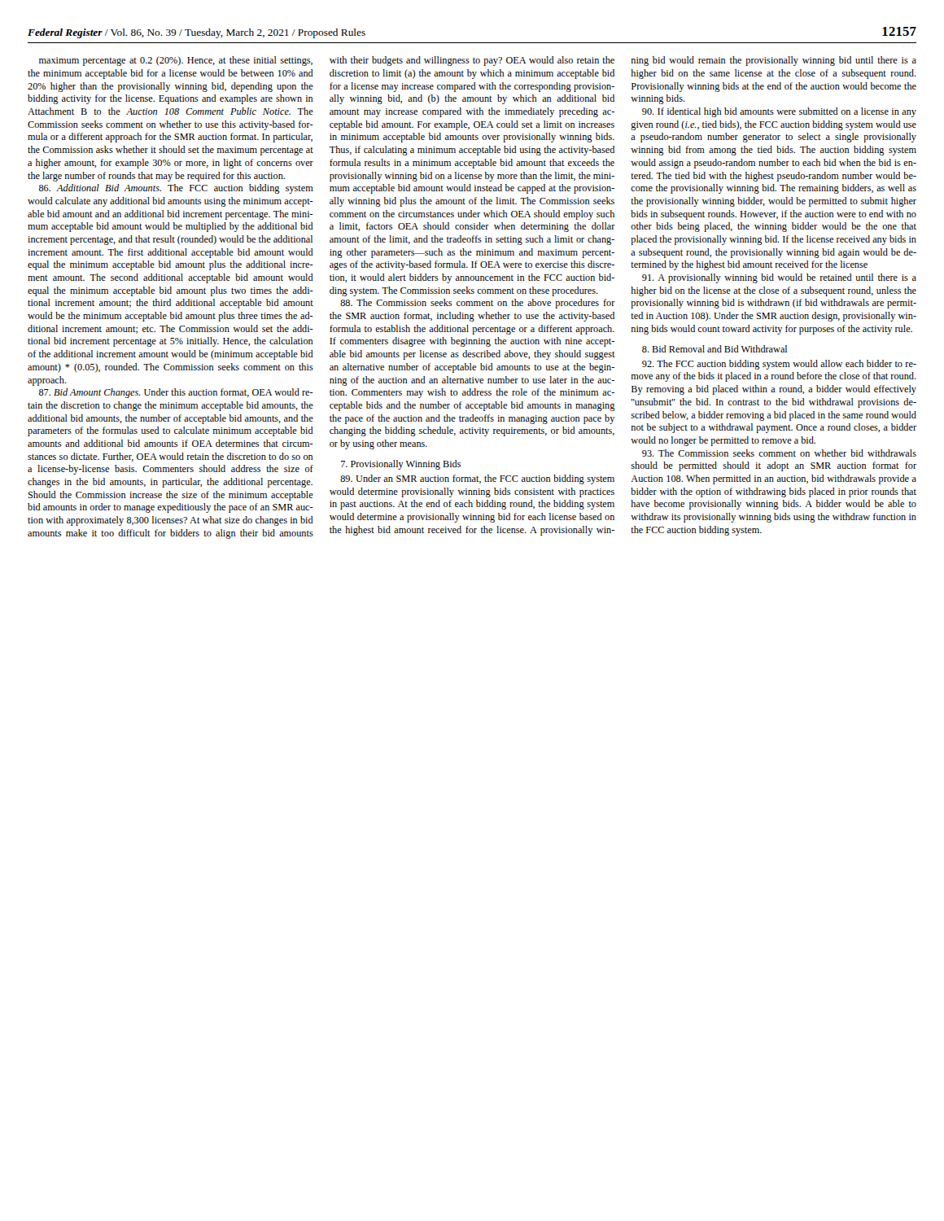Federal Register / Vol. 86, No. 39 / Tuesday, March 2, 2021 / Proposed Rules
12157
maximum percentage at 0.2 (20%). Hence, at these initial settings, the minimum acceptable bid for a license would be between 10% and 20% higher than the provisionally winning bid, depending upon the bidding activity for the license. Equations and examples are shown in Attachment B to the Auction 108 Comment Public Notice. The Commission seeks comment on whether to use this activity-based formula or a different approach for the SMR auction format. In particular, the Commission asks whether it should set the maximum percentage at a higher amount, for example 30% or more, in light of concerns over the large number of rounds that may be required for this auction.
86. Additional Bid Amounts. The FCC auction bidding system would calculate any additional bid amounts using the minimum acceptable bid amount and an additional bid increment percentage. The minimum acceptable bid amount would be multiplied by the additional bid increment percentage, and that result (rounded) would be the additional increment amount. The first additional acceptable bid amount would equal the minimum acceptable bid amount plus the additional increment amount. The second additional acceptable bid amount would equal the minimum acceptable bid amount plus two times the additional increment amount; the third additional acceptable bid amount would be the minimum acceptable bid amount plus three times the additional increment amount; etc. The Commission would set the additional bid increment percentage at 5% initially. Hence, the calculation of the additional increment amount would be (minimum acceptable bid amount) * (0.05), rounded. The Commission seeks comment on this approach.
87. Bid Amount Changes. Under this auction format, OEA would retain the discretion to change the minimum acceptable bid amounts, the additional bid amounts, the number of acceptable bid amounts, and the parameters of the formulas used to calculate minimum acceptable bid amounts and additional bid amounts if OEA determines that circumstances so dictate. Further, OEA would retain the discretion to do so on a license-by-license basis. Commenters should address the size of changes in the bid amounts, in particular, the additional percentage. Should the Commission increase the size of the minimum acceptable bid amounts in order to manage expeditiously the pace of an SMR auction with approximately 8,300 licenses? At what size do changes in bid amounts make it too difficult for bidders to align their bid amounts with their budgets and willingness to pay? OEA would also retain the discretion to limit (a) the amount by which a minimum acceptable bid for a license may increase compared with the corresponding provisionally winning bid, and (b) the amount by which an additional bid amount may increase compared with the immediately preceding acceptable bid amount. For example, OEA could set a limit on increases in minimum acceptable bid amounts over provisionally winning bids. Thus, if calculating a minimum acceptable bid using the activity-based formula results in a minimum acceptable bid amount that exceeds the provisionally winning bid on a license by more than the limit, the minimum acceptable bid amount would instead be capped at the provisionally winning bid plus the amount of the limit. The Commission seeks comment on the circumstances under which OEA should employ such a limit, factors OEA should consider when determining the dollar amount of the limit, and the tradeoffs in setting such a limit or changing other parameters—such as the minimum and maximum percentages of the activity-based formula. If OEA were to exercise this discretion, it would alert bidders by announcement in the FCC auction bidding system. The Commission seeks comment on these procedures.
88. The Commission seeks comment on the above procedures for the SMR auction format, including whether to use the activity-based formula to establish the additional percentage or a different approach. If commenters disagree with beginning the auction with nine acceptable bid amounts per license as described above, they should suggest an alternative number of acceptable bid amounts to use at the beginning of the auction and an alternative number to use later in the auction. Commenters may wish to address the role of the minimum acceptable bids and the number of acceptable bid amounts in managing the pace of the auction and the tradeoffs in managing auction pace by changing the bidding schedule, activity requirements, or bid amounts, or by using other means.
7. Provisionally Winning Bids
89. Under an SMR auction format, the FCC auction bidding system would determine provisionally winning bids consistent with practices in past auctions. At the end of each bidding round, the bidding system would determine a provisionally winning bid for each license based on the highest bid amount received for the license. A provisionally winning bid would remain the provisionally winning bid until there is a higher bid on the same license at the close of a subsequent round. Provisionally winning bids at the end of the auction would become the winning bids.
90. If identical high bid amounts were submitted on a license in any given round (i.e., tied bids), the FCC auction bidding system would use a pseudo-random number generator to select a single provisionally winning bid from among the tied bids. The auction bidding system would assign a pseudo-random number to each bid when the bid is entered. The tied bid with the highest pseudo-random number would become the provisionally winning bid. The remaining bidders, as well as the provisionally winning bidder, would be permitted to submit higher bids in subsequent rounds. However, if the auction were to end with no other bids being placed, the winning bidder would be the one that placed the provisionally winning bid. If the license received any bids in a subsequent round, the provisionally winning bid again would be determined by the highest bid amount received for the license
91. A provisionally winning bid would be retained until there is a higher bid on the license at the close of a subsequent round, unless the provisionally winning bid is withdrawn (if bid withdrawals are permitted in Auction 108). Under the SMR auction design, provisionally winning bids would count toward activity for purposes of the activity rule.
8. Bid Removal and Bid Withdrawal
92. The FCC auction bidding system would allow each bidder to remove any of the bids it placed in a round before the close of that round. By removing a bid placed within a round, a bidder would effectively ''unsubmit'' the bid. In contrast to the bid withdrawal provisions described below, a bidder removing a bid placed in the same round would not be subject to a withdrawal payment. Once a round closes, a bidder would no longer be permitted to remove a bid.
93. The Commission seeks comment on whether bid withdrawals should be permitted should it adopt an SMR auction format for Auction 108. When permitted in an auction, bid withdrawals provide a bidder with the option of withdrawing bids placed in prior rounds that have become provisionally winning bids. A bidder would be able to withdraw its provisionally winning bids using the withdraw function in the FCC auction bidding system.